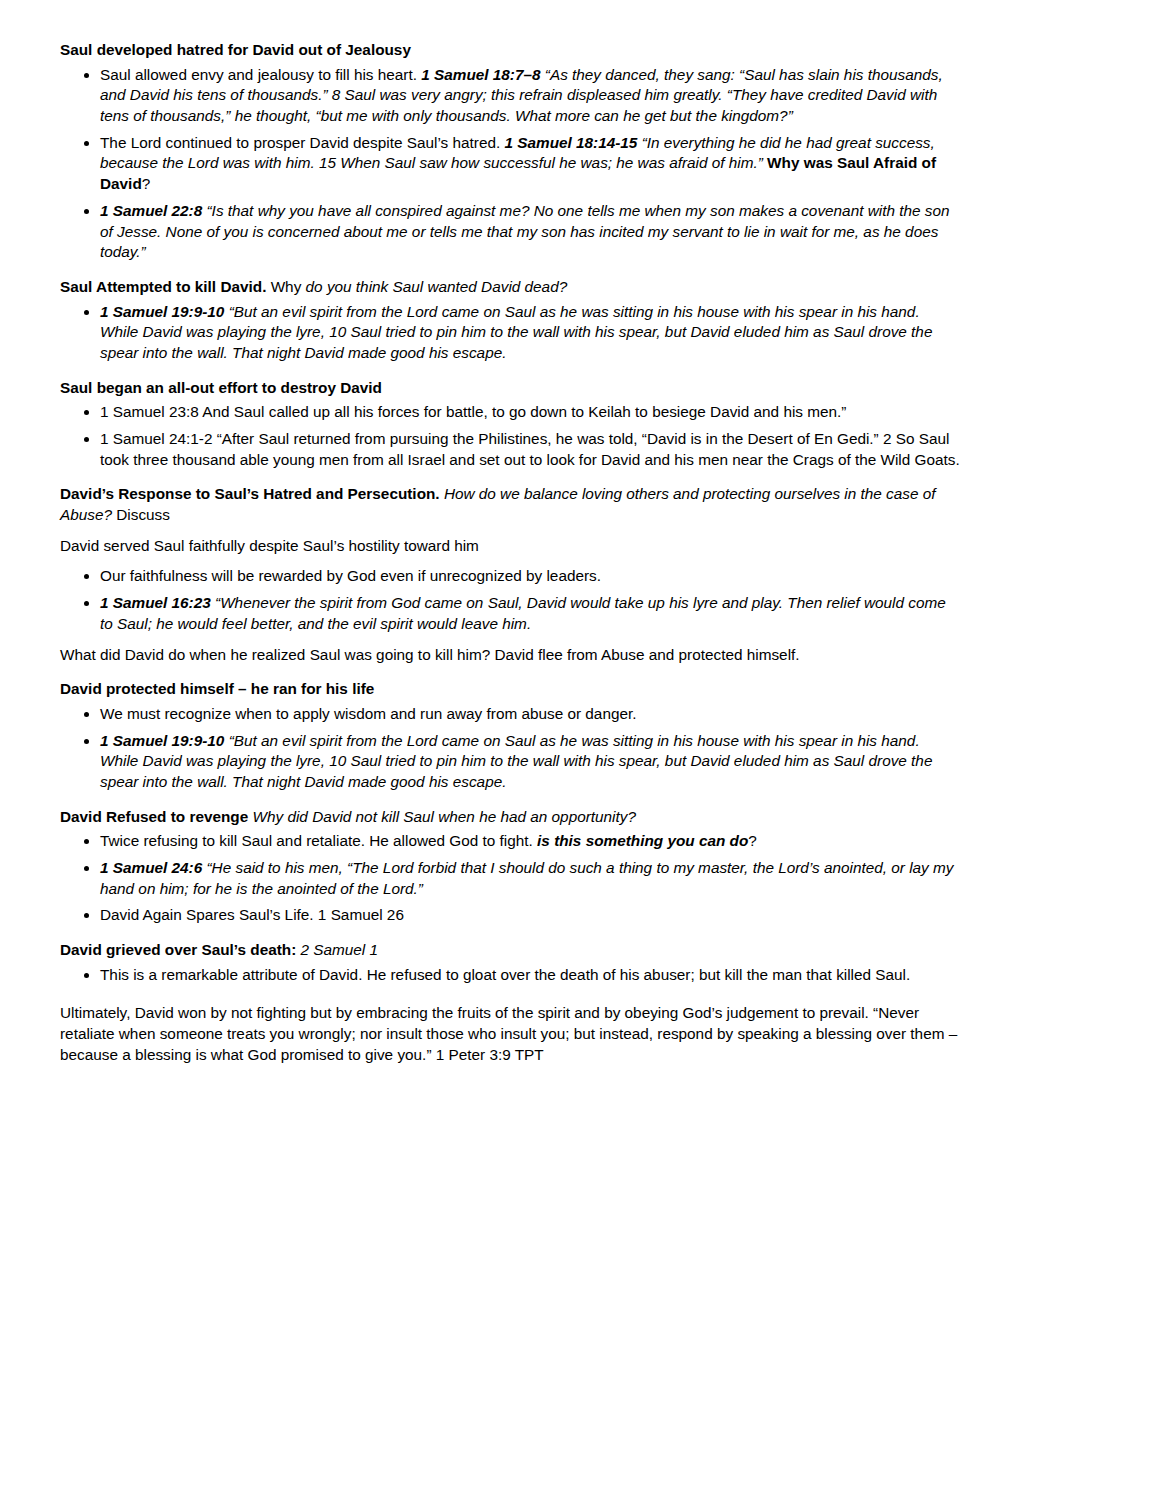Saul developed hatred for David out of Jealousy
Saul allowed envy and jealousy to fill his heart. 1 Samuel 18:7–8 “As they danced, they sang: “Saul has slain his thousands, and David his tens of thousands.” 8 Saul was very angry; this refrain displeased him greatly. “They have credited David with tens of thousands,” he thought, “but me with only thousands. What more can he get but the kingdom?”
The Lord continued to prosper David despite Saul’s hatred. 1 Samuel 18:14-15 “In everything he did he had great success, because the Lord was with him. 15 When Saul saw how successful he was; he was afraid of him.” Why was Saul Afraid of David?
1 Samuel 22:8 “Is that why you have all conspired against me? No one tells me when my son makes a covenant with the son of Jesse. None of you is concerned about me or tells me that my son has incited my servant to lie in wait for me, as he does today.”
Saul Attempted to kill David. Why do you think Saul wanted David dead?
1 Samuel 19:9-10 “But an evil spirit from the Lord came on Saul as he was sitting in his house with his spear in his hand. While David was playing the lyre, 10 Saul tried to pin him to the wall with his spear, but David eluded him as Saul drove the spear into the wall. That night David made good his escape.
Saul began an all-out effort to destroy David
1 Samuel 23:8 And Saul called up all his forces for battle, to go down to Keilah to besiege David and his men.”
1 Samuel 24:1-2 “After Saul returned from pursuing the Philistines, he was told, “David is in the Desert of En Gedi.” 2 So Saul took three thousand able young men from all Israel and set out to look for David and his men near the Crags of the Wild Goats.
David’s Response to Saul’s Hatred and Persecution. How do we balance loving others and protecting ourselves in the case of Abuse? Discuss
David served Saul faithfully despite Saul’s hostility toward him
Our faithfulness will be rewarded by God even if unrecognized by leaders.
1 Samuel 16:23 “Whenever the spirit from God came on Saul, David would take up his lyre and play. Then relief would come to Saul; he would feel better, and the evil spirit would leave him.
What did David do when he realized Saul was going to kill him? David flee from Abuse and protected himself.
David protected himself – he ran for his life
We must recognize when to apply wisdom and run away from abuse or danger.
1 Samuel 19:9-10 “But an evil spirit from the Lord came on Saul as he was sitting in his house with his spear in his hand. While David was playing the lyre, 10 Saul tried to pin him to the wall with his spear, but David eluded him as Saul drove the spear into the wall. That night David made good his escape.
David Refused to revenge Why did David not kill Saul when he had an opportunity?
Twice refusing to kill Saul and retaliate. He allowed God to fight. is this something you can do?
1 Samuel 24:6 “He said to his men, “The Lord forbid that I should do such a thing to my master, the Lord’s anointed, or lay my hand on him; for he is the anointed of the Lord.”
David Again Spares Saul’s Life. 1 Samuel 26
David grieved over Saul’s death: 2 Samuel 1
This is a remarkable attribute of David. He refused to gloat over the death of his abuser; but kill the man that killed Saul.
Ultimately, David won by not fighting but by embracing the fruits of the spirit and by obeying God’s judgement to prevail. “Never retaliate when someone treats you wrongly; nor insult those who insult you; but instead, respond by speaking a blessing over them – because a blessing is what God promised to give you.” 1 Peter 3:9 TPT